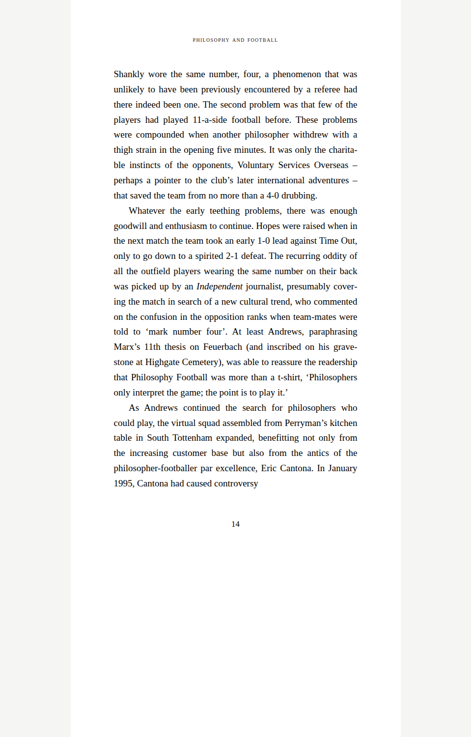Philosophy and Football
Shankly wore the same number, four, a phenomenon that was unlikely to have been previously encountered by a referee had there indeed been one. The second problem was that few of the players had played 11-a-side football before. These problems were compounded when another philosopher withdrew with a thigh strain in the opening five minutes. It was only the charitable instincts of the opponents, Voluntary Services Overseas – perhaps a pointer to the club’s later international adventures – that saved the team from no more than a 4-0 drubbing.
Whatever the early teething problems, there was enough goodwill and enthusiasm to continue. Hopes were raised when in the next match the team took an early 1-0 lead against Time Out, only to go down to a spirited 2-1 defeat. The recurring oddity of all the outfield players wearing the same number on their back was picked up by an Independent journalist, presumably covering the match in search of a new cultural trend, who commented on the confusion in the opposition ranks when team-mates were told to ‘mark number four’. At least Andrews, paraphrasing Marx’s 11th thesis on Feuerbach (and inscribed on his gravestone at Highgate Cemetery), was able to reassure the readership that Philosophy Football was more than a t-shirt, ‘Philosophers only interpret the game; the point is to play it.’
As Andrews continued the search for philosophers who could play, the virtual squad assembled from Perryman’s kitchen table in South Tottenham expanded, benefitting not only from the increasing customer base but also from the antics of the philosopher-footballer par excellence, Eric Cantona. In January 1995, Cantona had caused controversy
14